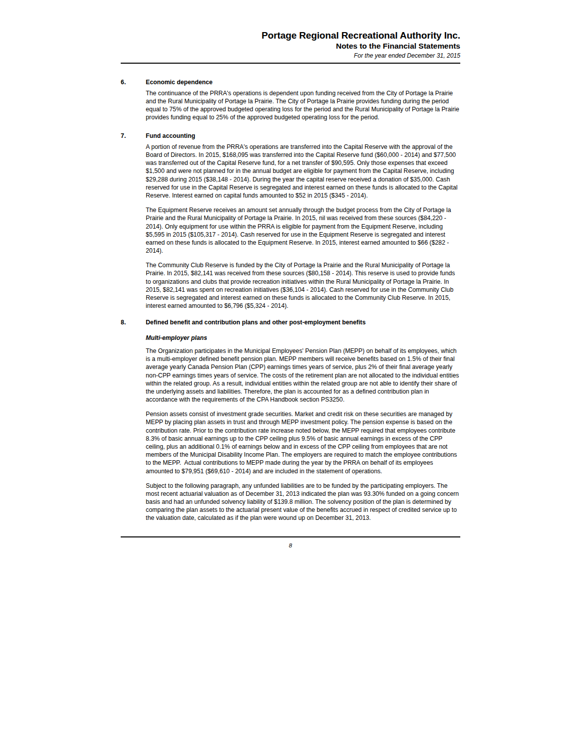Portage Regional Recreational Authority Inc.
Notes to the Financial Statements
For the year ended December 31, 2015
6.
Economic dependence
The continuance of the PRRA's operations is dependent upon funding received from the City of Portage la Prairie and the Rural Municipality of Portage la Prairie. The City of Portage la Prairie provides funding during the period equal to 75% of the approved budgeted operating loss for the period and the Rural Municipality of Portage la Prairie provides funding equal to 25% of the approved budgeted operating loss for the period.
7.
Fund accounting
A portion of revenue from the PRRA's operations are transferred into the Capital Reserve with the approval of the Board of Directors. In 2015, $168,095 was transferred into the Capital Reserve fund ($60,000 - 2014) and $77,500 was transferred out of the Capital Reserve fund, for a net transfer of $90,595. Only those expenses that exceed $1,500 and were not planned for in the annual budget are eligible for payment from the Capital Reserve, including $29,288 during 2015 ($38,148 - 2014). During the year the capital reserve received a donation of $35,000. Cash reserved for use in the Capital Reserve is segregated and interest earned on these funds is allocated to the Capital Reserve. Interest earned on capital funds amounted to $52 in 2015 ($345 - 2014).
The Equipment Reserve receives an amount set annually through the budget process from the City of Portage la Prairie and the Rural Municipality of Portage la Prairie. In 2015, nil was received from these sources ($84,220 - 2014). Only equipment for use within the PRRA is eligible for payment from the Equipment Reserve, including $5,595 in 2015 ($105,317 - 2014). Cash reserved for use in the Equipment Reserve is segregated and interest earned on these funds is allocated to the Equipment Reserve. In 2015, interest earned amounted to $66 ($282 - 2014).
The Community Club Reserve is funded by the City of Portage la Prairie and the Rural Municipality of Portage la Prairie. In 2015, $82,141 was received from these sources ($80,158 - 2014). This reserve is used to provide funds to organizations and clubs that provide recreation initiatives within the Rural Municipality of Portage la Prairie. In 2015, $82,141 was spent on recreation initiatives ($36,104 - 2014). Cash reserved for use in the Community Club Reserve is segregated and interest earned on these funds is allocated to the Community Club Reserve. In 2015, interest earned amounted to $6,796 ($5,324 - 2014).
8.
Defined benefit and contribution plans and other post-employment benefits
Multi-employer plans
The Organization participates in the Municipal Employees' Pension Plan (MEPP) on behalf of its employees, which is a multi-employer defined benefit pension plan. MEPP members will receive benefits based on 1.5% of their final average yearly Canada Pension Plan (CPP) earnings times years of service, plus 2% of their final average yearly non-CPP earnings times years of service. The costs of the retirement plan are not allocated to the individual entities within the related group. As a result, individual entities within the related group are not able to identify their share of the underlying assets and liabilities. Therefore, the plan is accounted for as a defined contribution plan in accordance with the requirements of the CPA Handbook section PS3250.
Pension assets consist of investment grade securities. Market and credit risk on these securities are managed by MEPP by placing plan assets in trust and through MEPP investment policy. The pension expense is based on the contribution rate. Prior to the contribution rate increase noted below, the MEPP required that employees contribute 8.3% of basic annual earnings up to the CPP ceiling plus 9.5% of basic annual earnings in excess of the CPP ceiling, plus an additional 0.1% of earnings below and in excess of the CPP ceiling from employees that are not members of the Municipal Disability Income Plan. The employers are required to match the employee contributions to the MEPP. Actual contributions to MEPP made during the year by the PRRA on behalf of its employees amounted to $79,951 ($69,610 - 2014) and are included in the statement of operations.
Subject to the following paragraph, any unfunded liabilities are to be funded by the participating employers. The most recent actuarial valuation as of December 31, 2013 indicated the plan was 93.30% funded on a going concern basis and had an unfunded solvency liability of $139.8 million. The solvency position of the plan is determined by comparing the plan assets to the actuarial present value of the benefits accrued in respect of credited service up to the valuation date, calculated as if the plan were wound up on December 31, 2013.
8